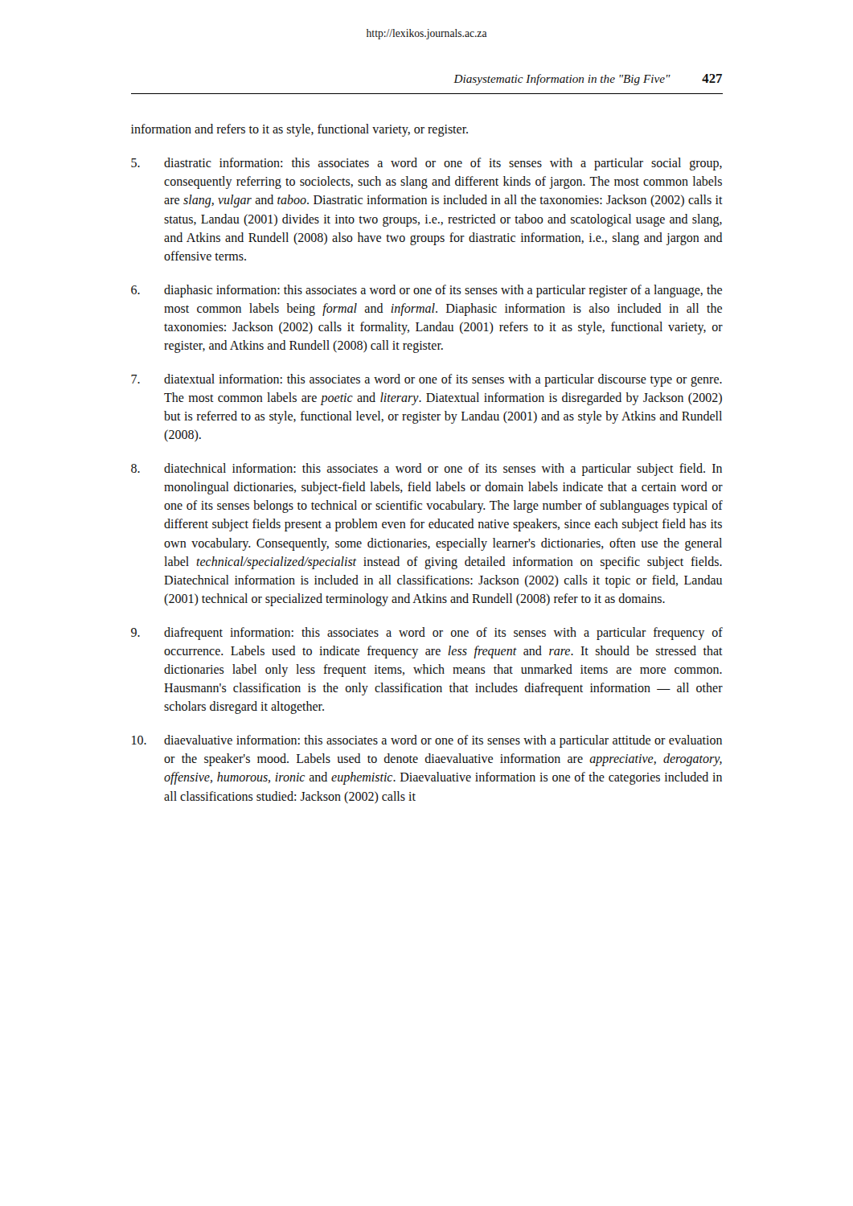http://lexikos.journals.ac.za
Diasystematic Information in the "Big Five" 427
information and refers to it as style, functional variety, or register.
diastratic information: this associates a word or one of its senses with a particular social group, consequently referring to sociolects, such as slang and different kinds of jargon. The most common labels are slang, vulgar and taboo. Diastratic information is included in all the taxonomies: Jackson (2002) calls it status, Landau (2001) divides it into two groups, i.e., restricted or taboo and scatological usage and slang, and Atkins and Rundell (2008) also have two groups for diastratic information, i.e., slang and jargon and offensive terms.
diaphasic information: this associates a word or one of its senses with a particular register of a language, the most common labels being formal and informal. Diaphasic information is also included in all the taxonomies: Jackson (2002) calls it formality, Landau (2001) refers to it as style, functional variety, or register, and Atkins and Rundell (2008) call it register.
diatextual information: this associates a word or one of its senses with a particular discourse type or genre. The most common labels are poetic and literary. Diatextual information is disregarded by Jackson (2002) but is referred to as style, functional level, or register by Landau (2001) and as style by Atkins and Rundell (2008).
diatechnical information: this associates a word or one of its senses with a particular subject field. In monolingual dictionaries, subject-field labels, field labels or domain labels indicate that a certain word or one of its senses belongs to technical or scientific vocabulary. The large number of sublanguages typical of different subject fields present a problem even for educated native speakers, since each subject field has its own vocabulary. Consequently, some dictionaries, especially learner's dictionaries, often use the general label technical/specialized/specialist instead of giving detailed information on specific subject fields. Diatechnical information is included in all classifications: Jackson (2002) calls it topic or field, Landau (2001) technical or specialized terminology and Atkins and Rundell (2008) refer to it as domains.
diafrequent information: this associates a word or one of its senses with a particular frequency of occurrence. Labels used to indicate frequency are less frequent and rare. It should be stressed that dictionaries label only less frequent items, which means that unmarked items are more common. Hausmann's classification is the only classification that includes diafrequent information — all other scholars disregard it altogether.
diaevaluative information: this associates a word or one of its senses with a particular attitude or evaluation or the speaker's mood. Labels used to denote diaevaluative information are appreciative, derogatory, offensive, humorous, ironic and euphemistic. Diaevaluative information is one of the categories included in all classifications studied: Jackson (2002) calls it